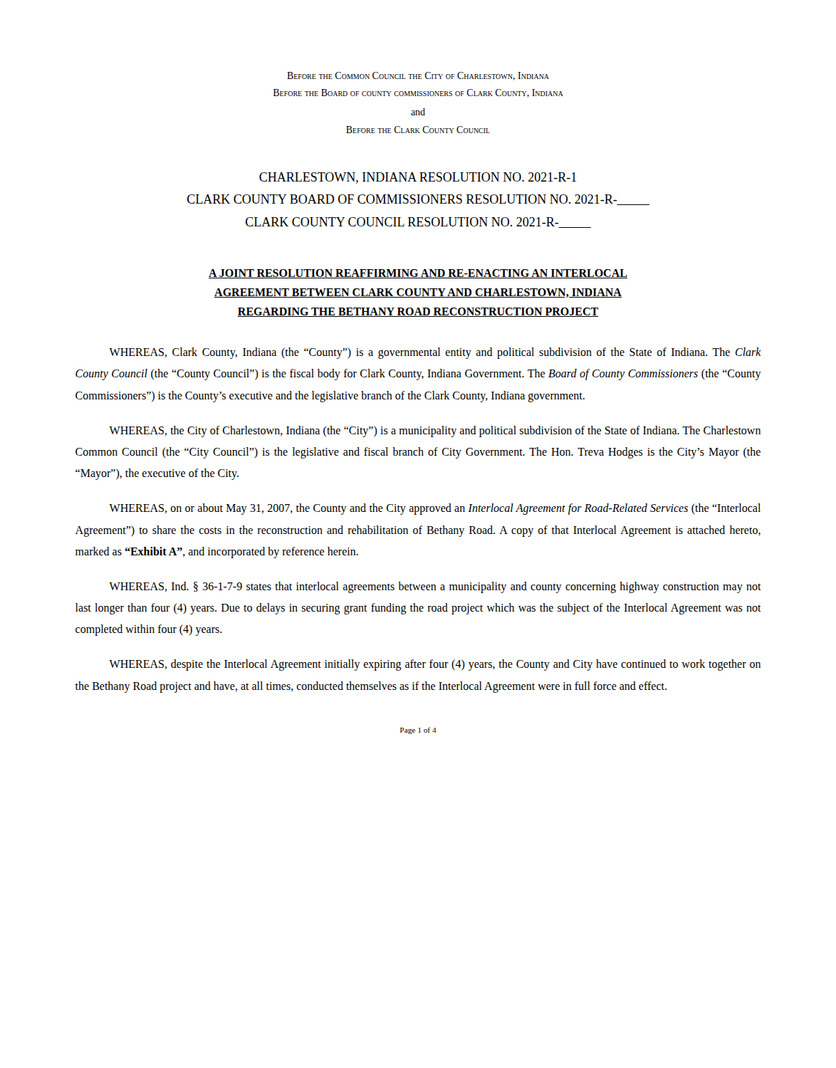Before the Common Council the City of Charlestown, Indiana
Before the Board of county commissioners of Clark County, Indiana
and
Before the Clark County Council
CHARLESTOWN, INDIANA RESOLUTION NO. 2021-R-1
CLARK COUNTY BOARD OF COMMISSIONERS RESOLUTION NO. 2021-R-_____
CLARK COUNTY COUNCIL RESOLUTION NO. 2021-R-_____
A JOINT RESOLUTION REAFFIRMING AND RE-ENACTING AN INTERLOCAL
AGREEMENT BETWEEN CLARK COUNTY AND CHARLESTOWN, INDIANA
REGARDING THE BETHANY ROAD RECONSTRUCTION PROJECT
WHEREAS, Clark County, Indiana (the “County”) is a governmental entity and political subdivision of the State of Indiana. The Clark County Council (the “County Council”) is the fiscal body for Clark County, Indiana Government. The Board of County Commissioners (the “County Commissioners”) is the County’s executive and the legislative branch of the Clark County, Indiana government.
WHEREAS, the City of Charlestown, Indiana (the “City”) is a municipality and political subdivision of the State of Indiana. The Charlestown Common Council (the “City Council”) is the legislative and fiscal branch of City Government. The Hon. Treva Hodges is the City’s Mayor (the “Mayor”), the executive of the City.
WHEREAS, on or about May 31, 2007, the County and the City approved an Interlocal Agreement for Road-Related Services (the “Interlocal Agreement”) to share the costs in the reconstruction and rehabilitation of Bethany Road. A copy of that Interlocal Agreement is attached hereto, marked as “Exhibit A”, and incorporated by reference herein.
WHEREAS, Ind. § 36-1-7-9 states that interlocal agreements between a municipality and county concerning highway construction may not last longer than four (4) years. Due to delays in securing grant funding the road project which was the subject of the Interlocal Agreement was not completed within four (4) years.
WHEREAS, despite the Interlocal Agreement initially expiring after four (4) years, the County and City have continued to work together on the Bethany Road project and have, at all times, conducted themselves as if the Interlocal Agreement were in full force and effect.
Page 1 of 4